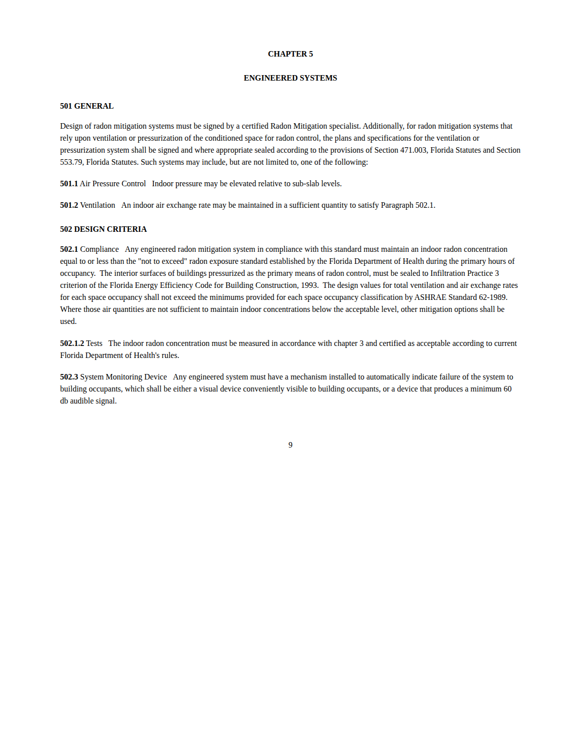CHAPTER 5
ENGINEERED SYSTEMS
501 GENERAL
Design of radon mitigation systems must be signed by a certified Radon Mitigation specialist. Additionally, for radon mitigation systems that rely upon ventilation or pressurization of the conditioned space for radon control, the plans and specifications for the ventilation or pressurization system shall be signed and where appropriate sealed according to the provisions of Section 471.003, Florida Statutes and Section 553.79, Florida Statutes. Such systems may include, but are not limited to, one of the following:
501.1 Air Pressure Control Indoor pressure may be elevated relative to sub-slab levels.
501.2 Ventilation An indoor air exchange rate may be maintained in a sufficient quantity to satisfy Paragraph 502.1.
502 DESIGN CRITERIA
502.1 Compliance Any engineered radon mitigation system in compliance with this standard must maintain an indoor radon concentration equal to or less than the "not to exceed" radon exposure standard established by the Florida Department of Health during the primary hours of occupancy. The interior surfaces of buildings pressurized as the primary means of radon control, must be sealed to Infiltration Practice 3 criterion of the Florida Energy Efficiency Code for Building Construction, 1993. The design values for total ventilation and air exchange rates for each space occupancy shall not exceed the minimums provided for each space occupancy classification by ASHRAE Standard 62-1989. Where those air quantities are not sufficient to maintain indoor concentrations below the acceptable level, other mitigation options shall be used.
502.1.2 Tests The indoor radon concentration must be measured in accordance with chapter 3 and certified as acceptable according to current Florida Department of Health's rules.
502.3 System Monitoring Device Any engineered system must have a mechanism installed to automatically indicate failure of the system to building occupants, which shall be either a visual device conveniently visible to building occupants, or a device that produces a minimum 60 db audible signal.
9